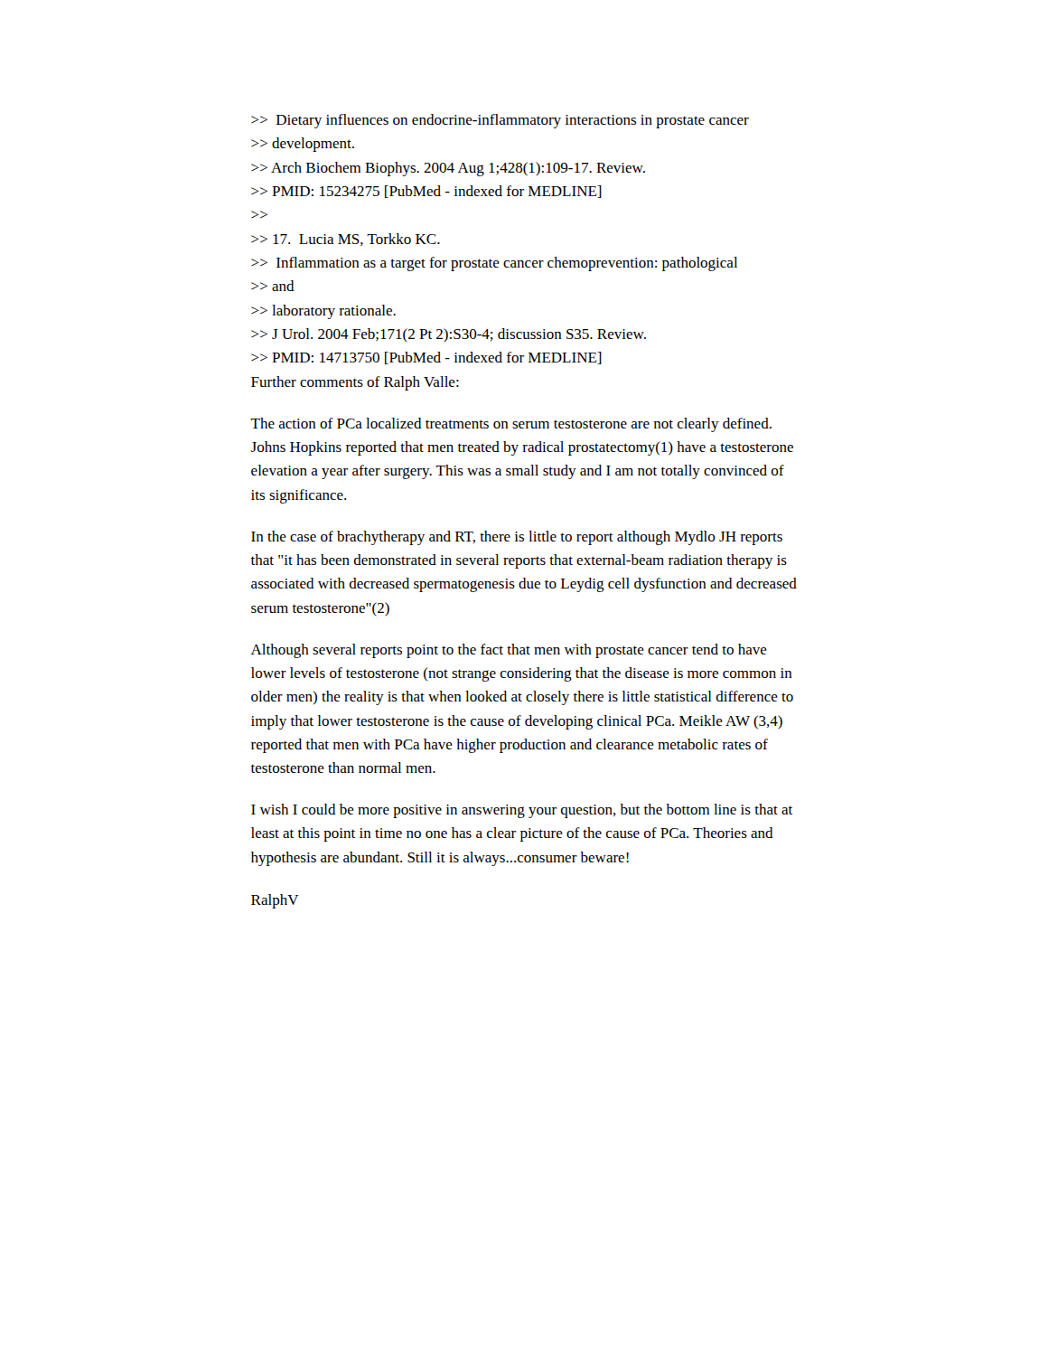>> Dietary influences on endocrine-inflammatory interactions in prostate cancer >> development. >> Arch Biochem Biophys. 2004 Aug 1;428(1):109-17. Review. >> PMID: 15234275 [PubMed - indexed for MEDLINE] >> >> 17. Lucia MS, Torkko KC. >> Inflammation as a target for prostate cancer chemoprevention: pathological >> and >> laboratory rationale. >> J Urol. 2004 Feb;171(2 Pt 2):S30-4; discussion S35. Review. >> PMID: 14713750 [PubMed - indexed for MEDLINE]
Further comments of Ralph Valle:
The action of PCa localized treatments on serum testosterone are not clearly defined. Johns Hopkins reported that men treated by radical prostatectomy(1) have a testosterone elevation a year after surgery. This was a small study and I am not totally convinced of its significance.
In the case of brachytherapy and RT, there is little to report although Mydlo JH reports that "it has been demonstrated in several reports that external-beam radiation therapy is associated with decreased spermatogenesis due to Leydig cell dysfunction and decreased serum testosterone"(2)
Although several reports point to the fact that men with prostate cancer tend to have lower levels of testosterone (not strange considering that the disease is more common in older men) the reality is that when looked at closely there is little statistical difference to imply that lower testosterone is the cause of developing clinical PCa. Meikle AW (3,4) reported that men with PCa have higher production and clearance metabolic rates of testosterone than normal men.
I wish I could be more positive in answering your question, but the bottom line is that at least at this point in time no one has a clear picture of the cause of PCa. Theories and hypothesis are abundant. Still it is always...consumer beware!
RalphV